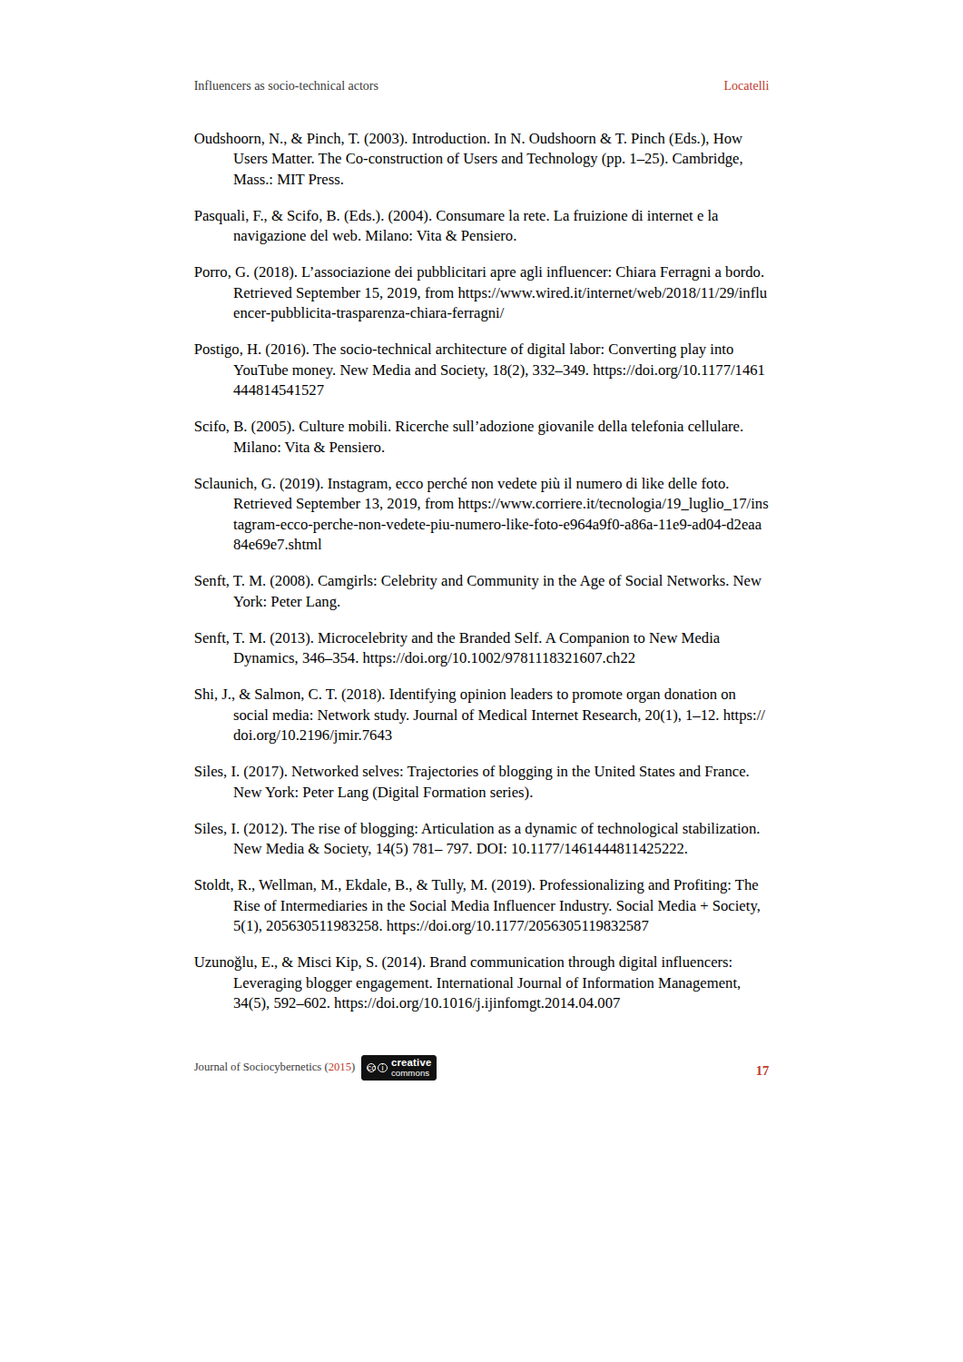Influencers as socio-technical actors Locatelli
Oudshoorn, N., & Pinch, T. (2003). Introduction. In N. Oudshoorn & T. Pinch (Eds.), How Users Matter. The Co-construction of Users and Technology (pp. 1–25). Cambridge, Mass.: MIT Press.
Pasquali, F., & Scifo, B. (Eds.). (2004). Consumare la rete. La fruizione di internet e la navigazione del web. Milano: Vita & Pensiero.
Porro, G. (2018). L’associazione dei pubblicitari apre agli influencer: Chiara Ferragni a bordo. Retrieved September 15, 2019, from https://www.wired.it/internet/web/2018/11/29/influencer-pubblicita-trasparenza-chiara-ferragni/
Postigo, H. (2016). The socio-technical architecture of digital labor: Converting play into YouTube money. New Media and Society, 18(2), 332–349. https://doi.org/10.1177/1461444814541527
Scifo, B. (2005). Culture mobili. Ricerche sull’adozione giovanile della telefonia cellulare. Milano: Vita & Pensiero.
Sclaunich, G. (2019). Instagram, ecco perché non vedete più il numero di like delle foto. Retrieved September 13, 2019, from https://www.corriere.it/tecnologia/19_luglio_17/instagram-ecco-perche-non-vedete-piu-numero-like-foto-e964a9f0-a86a-11e9-ad04-d2eaa84e69e7.shtml
Senft, T. M. (2008). Camgirls: Celebrity and Community in the Age of Social Networks. New York: Peter Lang.
Senft, T. M. (2013). Microcelebrity and the Branded Self. A Companion to New Media Dynamics, 346–354. https://doi.org/10.1002/9781118321607.ch22
Shi, J., & Salmon, C. T. (2018). Identifying opinion leaders to promote organ donation on social media: Network study. Journal of Medical Internet Research, 20(1), 1–12. https://doi.org/10.2196/jmir.7643
Siles, I. (2017). Networked selves: Trajectories of blogging in the United States and France. New York: Peter Lang (Digital Formation series).
Siles, I. (2012). The rise of blogging: Articulation as a dynamic of technological stabilization. New Media & Society, 14(5) 781– 797. DOI: 10.1177/1461444811425222.
Stoldt, R., Wellman, M., Ekdale, B., & Tully, M. (2019). Professionalizing and Profiting: The Rise of Intermediaries in the Social Media Influencer Industry. Social Media + Society, 5(1), 205630511983258. https://doi.org/10.1177/2056305119832587
Uzunoğlu, E., & Misci Kip, S. (2014). Brand communication through digital influencers: Leveraging blogger engagement. International Journal of Information Management, 34(5), 592–602. https://doi.org/10.1016/j.ijinfomgt.2014.04.007
Journal of Sociocybernetics (2015) cc i creativecommons 17